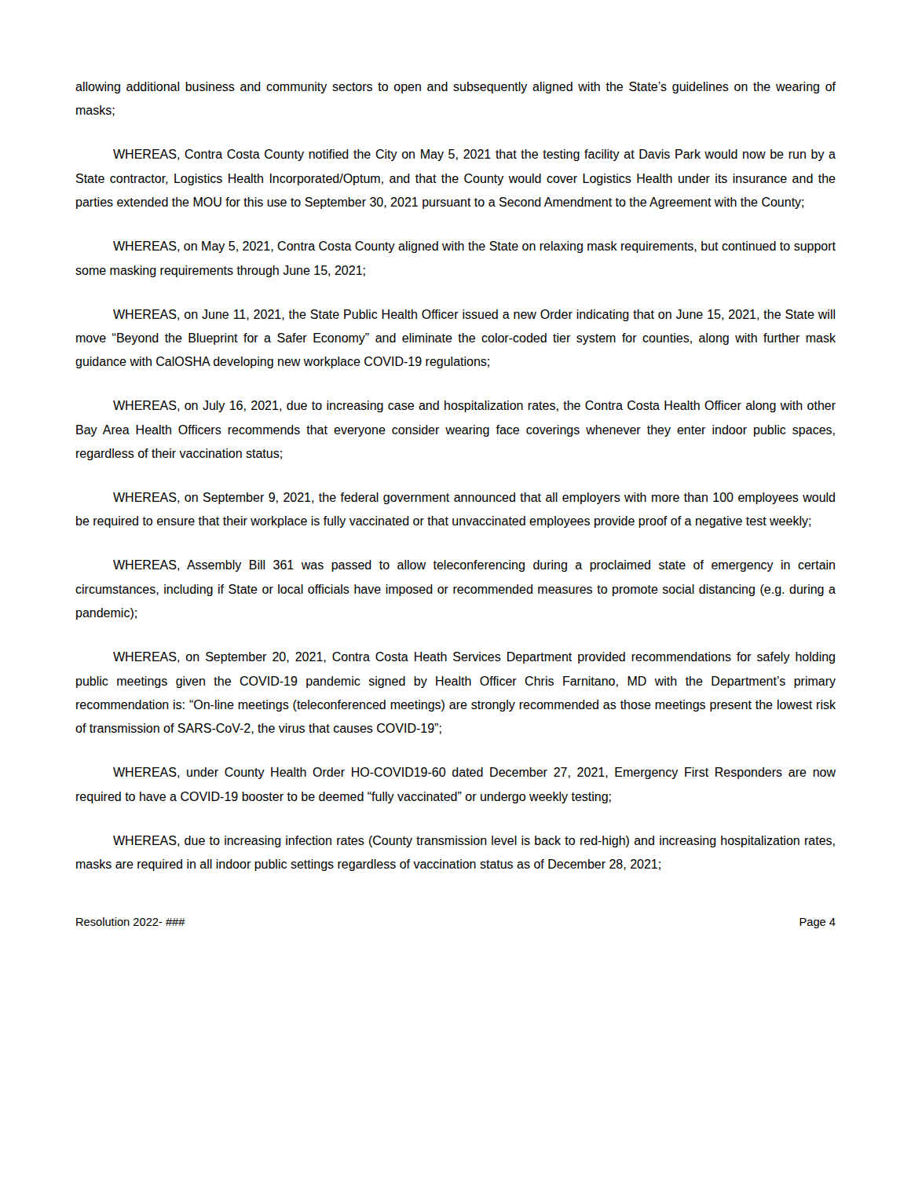allowing additional business and community sectors to open and subsequently aligned with the State’s guidelines on the wearing of masks;
WHEREAS, Contra Costa County notified the City on May 5, 2021 that the testing facility at Davis Park would now be run by a State contractor, Logistics Health Incorporated/Optum, and that the County would cover Logistics Health under its insurance and the parties extended the MOU for this use to September 30, 2021 pursuant to a Second Amendment to the Agreement with the County;
WHEREAS, on May 5, 2021, Contra Costa County aligned with the State on relaxing mask requirements, but continued to support some masking requirements through June 15, 2021;
WHEREAS, on June 11, 2021, the State Public Health Officer issued a new Order indicating that on June 15, 2021, the State will move “Beyond the Blueprint for a Safer Economy” and eliminate the color-coded tier system for counties, along with further mask guidance with CalOSHA developing new workplace COVID-19 regulations;
WHEREAS, on July 16, 2021, due to increasing case and hospitalization rates, the Contra Costa Health Officer along with other Bay Area Health Officers recommends that everyone consider wearing face coverings whenever they enter indoor public spaces, regardless of their vaccination status;
WHEREAS, on September 9, 2021, the federal government announced that all employers with more than 100 employees would be required to ensure that their workplace is fully vaccinated or that unvaccinated employees provide proof of a negative test weekly;
WHEREAS, Assembly Bill 361 was passed to allow teleconferencing during a proclaimed state of emergency in certain circumstances, including if State or local officials have imposed or recommended measures to promote social distancing (e.g. during a pandemic);
WHEREAS, on September 20, 2021, Contra Costa Heath Services Department provided recommendations for safely holding public meetings given the COVID-19 pandemic signed by Health Officer Chris Farnitano, MD with the Department’s primary recommendation is: “On-line meetings (teleconferenced meetings) are strongly recommended as those meetings present the lowest risk of transmission of SARS-CoV-2, the virus that causes COVID-19”;
WHEREAS, under County Health Order HO-COVID19-60 dated December 27, 2021, Emergency First Responders are now required to have a COVID-19 booster to be deemed “fully vaccinated” or undergo weekly testing;
WHEREAS, due to increasing infection rates (County transmission level is back to red-high) and increasing hospitalization rates, masks are required in all indoor public settings regardless of vaccination status as of December 28, 2021;
Resolution 2022- ### Page 4